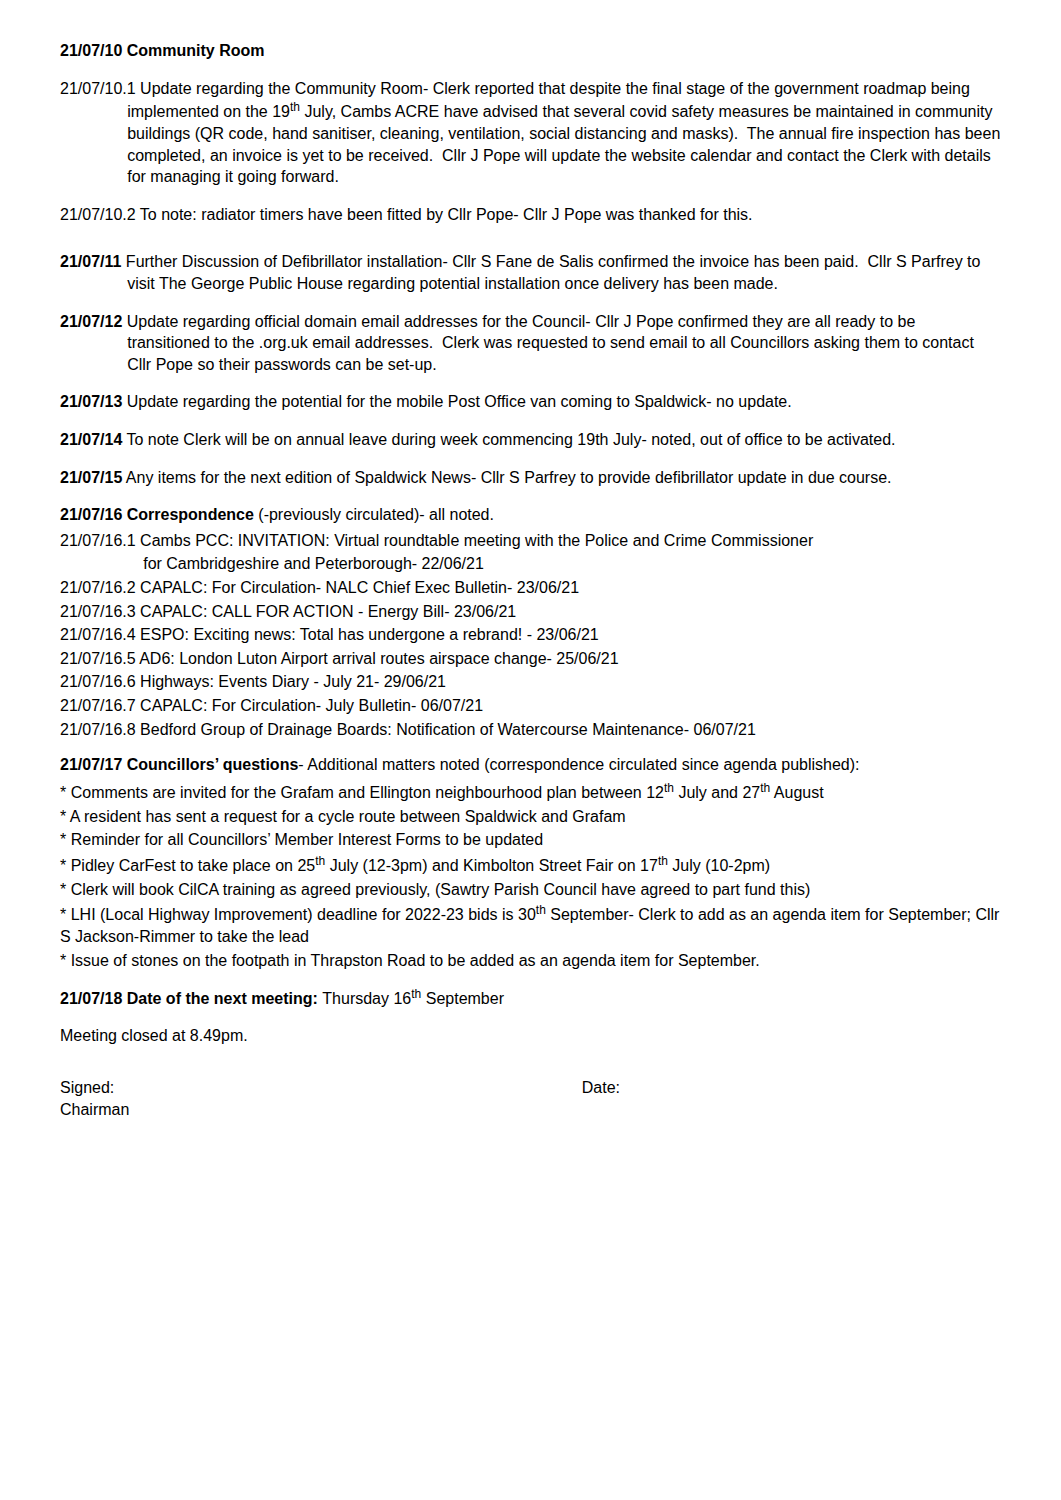21/07/10 Community Room
21/07/10.1 Update regarding the Community Room- Clerk reported that despite the final stage of the government roadmap being implemented on the 19th July, Cambs ACRE have advised that several covid safety measures be maintained in community buildings (QR code, hand sanitiser, cleaning, ventilation, social distancing and masks). The annual fire inspection has been completed, an invoice is yet to be received. Cllr J Pope will update the website calendar and contact the Clerk with details for managing it going forward.
21/07/10.2 To note: radiator timers have been fitted by Cllr Pope- Cllr J Pope was thanked for this.
21/07/11 Further Discussion of Defibrillator installation- Cllr S Fane de Salis confirmed the invoice has been paid. Cllr S Parfrey to visit The George Public House regarding potential installation once delivery has been made.
21/07/12 Update regarding official domain email addresses for the Council- Cllr J Pope confirmed they are all ready to be transitioned to the .org.uk email addresses. Clerk was requested to send email to all Councillors asking them to contact Cllr Pope so their passwords can be set-up.
21/07/13 Update regarding the potential for the mobile Post Office van coming to Spaldwick- no update.
21/07/14 To note Clerk will be on annual leave during week commencing 19th July- noted, out of office to be activated.
21/07/15 Any items for the next edition of Spaldwick News- Cllr S Parfrey to provide defibrillator update in due course.
21/07/16 Correspondence (-previously circulated)- all noted.
21/07/16.1 Cambs PCC: INVITATION: Virtual roundtable meeting with the Police and Crime Commissioner
for Cambridgeshire and Peterborough- 22/06/21
21/07/16.2 CAPALC: For Circulation- NALC Chief Exec Bulletin- 23/06/21
21/07/16.3 CAPALC: CALL FOR ACTION - Energy Bill- 23/06/21
21/07/16.4 ESPO: Exciting news: Total has undergone a rebrand! - 23/06/21
21/07/16.5 AD6: London Luton Airport arrival routes airspace change- 25/06/21
21/07/16.6 Highways: Events Diary - July 21- 29/06/21
21/07/16.7 CAPALC: For Circulation- July Bulletin- 06/07/21
21/07/16.8 Bedford Group of Drainage Boards: Notification of Watercourse Maintenance- 06/07/21
21/07/17 Councillors’ questions- Additional matters noted (correspondence circulated since agenda published):
* Comments are invited for the Grafam and Ellington neighbourhood plan between 12th July and 27th August
* A resident has sent a request for a cycle route between Spaldwick and Grafam
* Reminder for all Councillors’ Member Interest Forms to be updated
* Pidley CarFest to take place on 25th July (12-3pm) and Kimbolton Street Fair on 17th July (10-2pm)
* Clerk will book CilCA training as agreed previously, (Sawtry Parish Council have agreed to part fund this)
* LHI (Local Highway Improvement) deadline for 2022-23 bids is 30th September- Clerk to add as an agenda item for September; Cllr S Jackson-Rimmer to take the lead
* Issue of stones on the footpath in Thrapston Road to be added as an agenda item for September.
21/07/18 Date of the next meeting: Thursday 16th September
Meeting closed at 8.49pm.
Signed: Date:
Chairman